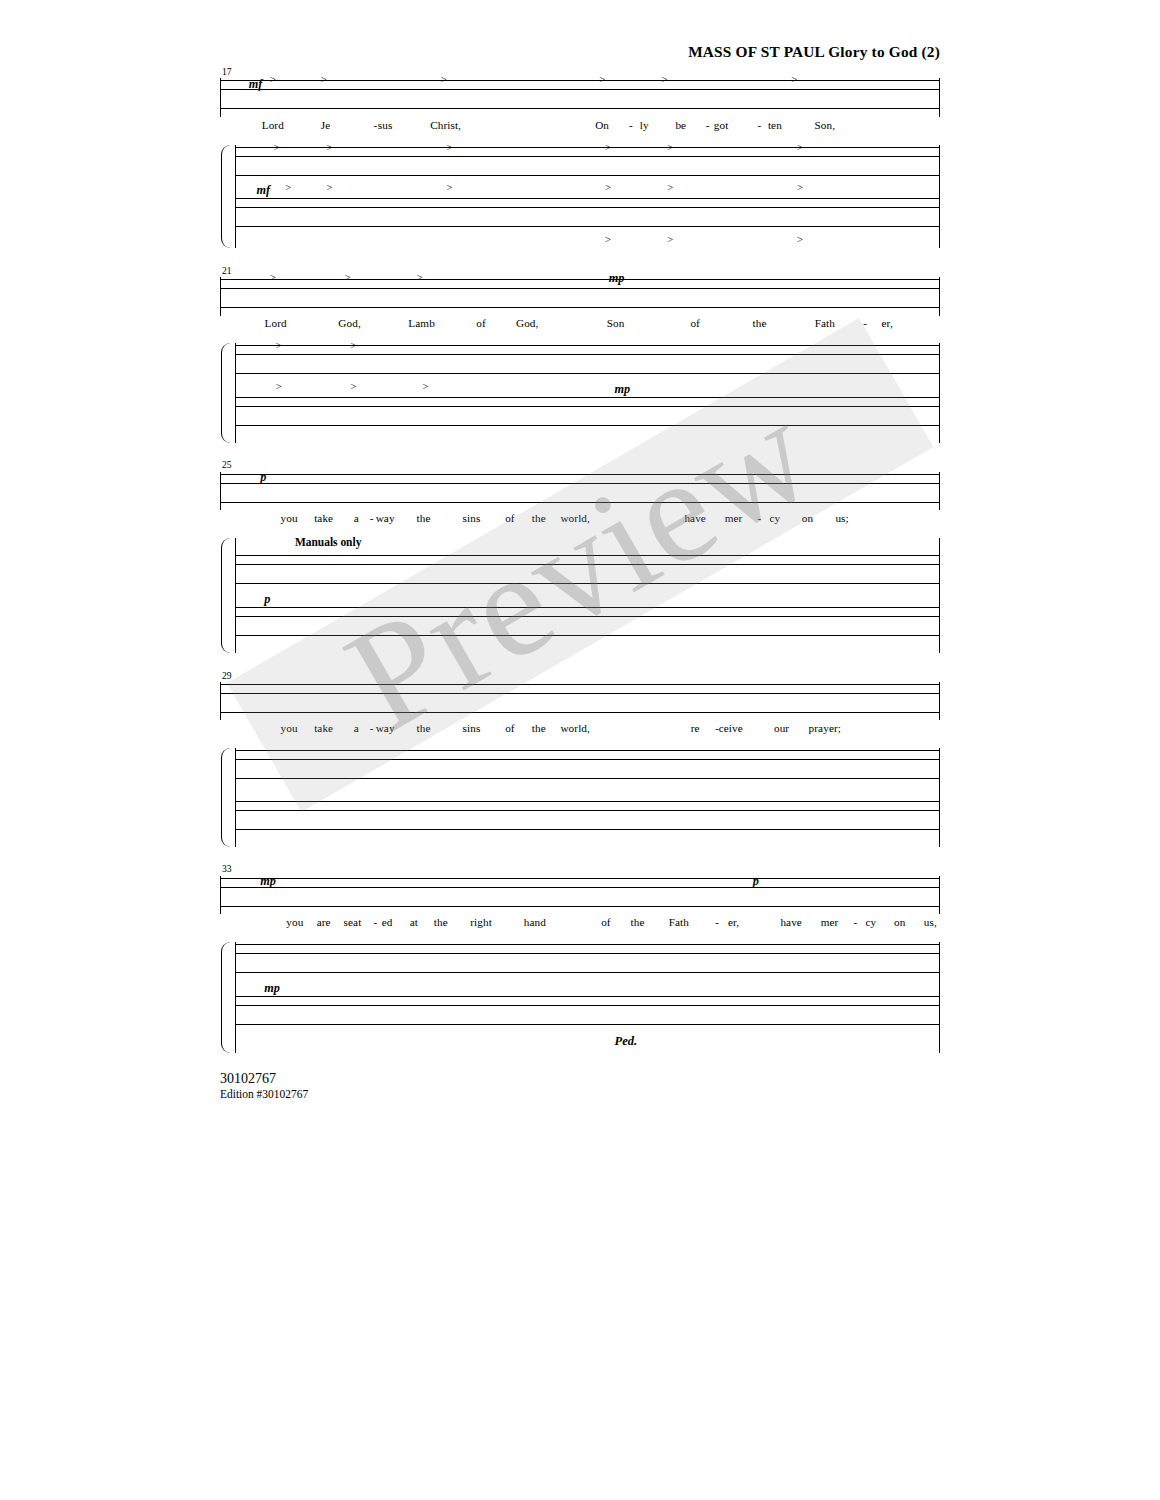MASS OF ST PAUL Glory to God (2)
17
mf
> > > > > >
Lord Je - sus Christ, On - ly be - got - ten Son,
> > > > > >
mf
> > > > > >
> > >
21
> > >
mp
Lord God, Lamb of God, Son of the Fath - er,
> >
> > >
mp
25
p
you take a - way the sins of the world, have mer - cy on us;
Manuals only
p
29
you take a - way the sins of the world, re - ceive our prayer;
33
mp
p
you are seat - ed at the right hand of the Fath - er, have mer - cy on us,
mp
Ped.
Preview
30102767
Edition #30102767